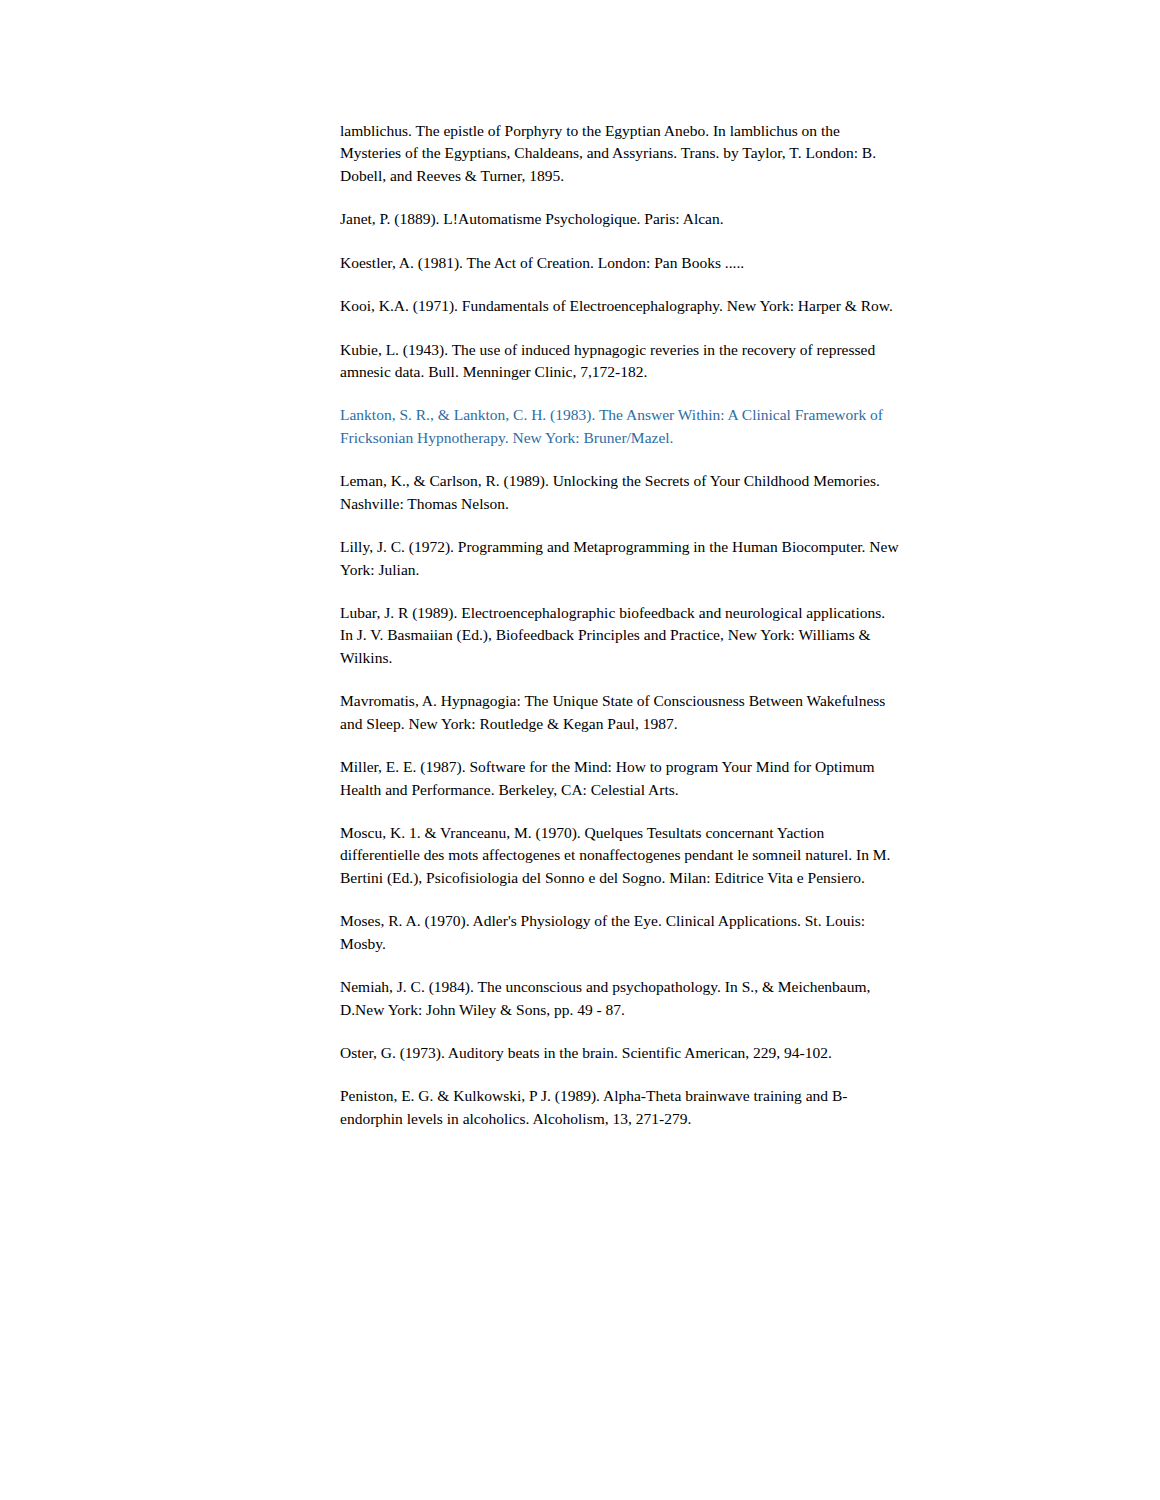lamblichus. The epistle of Porphyry to the Egyptian Anebo. In lamblichus on the Mysteries of the Egyptians, Chaldeans, and Assyrians. Trans. by Taylor, T. London: B. Dobell, and Reeves & Turner, 1895.
Janet, P. (1889). L!Automatisme Psychologique. Paris: Alcan.
Koestler, A. (1981). The Act of Creation. London: Pan Books .....
Kooi, K.A. (1971). Fundamentals of Electroencephalography. New York: Harper & Row.
Kubie, L. (1943). The use of induced hypnagogic reveries in the recovery of repressed amnesic data. Bull. Menninger Clinic, 7,172-182.
Lankton, S. R., & Lankton, C. H. (1983). The Answer Within: A Clinical Framework of Fricksonian Hypnotherapy. New York: Bruner/Mazel.
Leman, K., & Carlson, R. (1989). Unlocking the Secrets of Your Childhood Memories. Nashville: Thomas Nelson.
Lilly, J. C. (1972). Programming and Metaprogramming in the Human Biocomputer. New York: Julian.
Lubar, J. R (1989). Electroencephalographic biofeedback and neurological applications. In J. V. Basmaiian (Ed.), Biofeedback Principles and Practice, New York: Williams & Wilkins.
Mavromatis, A. Hypnagogia: The Unique State of Consciousness Between Wakefulness and Sleep. New York: Routledge & Kegan Paul, 1987.
Miller, E. E. (1987). Software for the Mind: How to program Your Mind for Optimum Health and Performance. Berkeley, CA: Celestial Arts.
Moscu, K. 1. & Vranceanu, M. (1970). Quelques Tesultats concernant Yaction differentielle des mots affectogenes et nonaffectogenes pendant le somneil naturel. In M. Bertini (Ed.), Psicofisiologia del Sonno e del Sogno. Milan: Editrice Vita e Pensiero.
Moses, R. A. (1970). Adler's Physiology of the Eye. Clinical Applications. St. Louis: Mosby.
Nemiah, J. C. (1984). The unconscious and psychopathology. In S., & Meichenbaum, D.New York: John Wiley & Sons, pp. 49 - 87.
Oster, G. (1973). Auditory beats in the brain. Scientific American, 229, 94-102.
Peniston, E. G. & Kulkowski, P J. (1989). Alpha-Theta brainwave training and B-endorphin levels in alcoholics. Alcoholism, 13, 271-279.